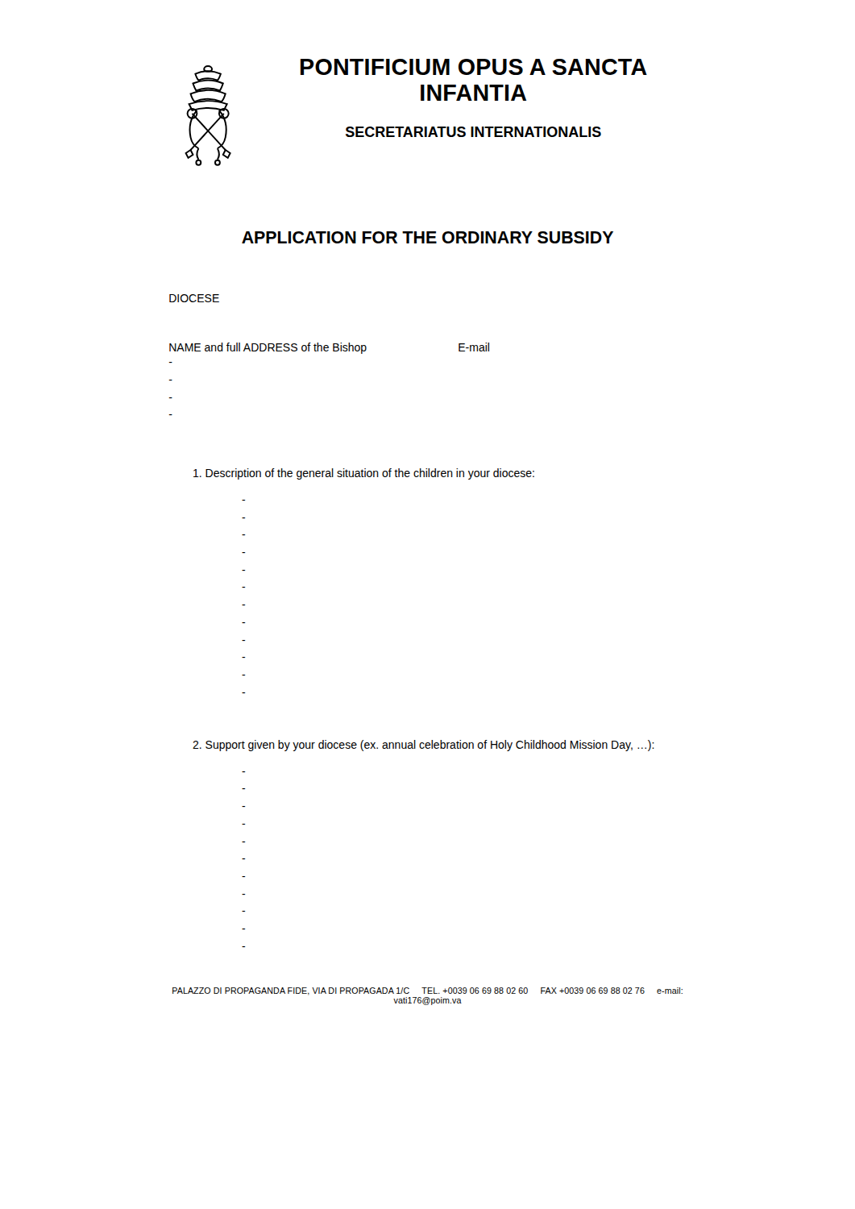PONTIFICIUM OPUS A SANCTA INFANTIA
SECRETARIATUS INTERNATIONALIS
APPLICATION FOR THE ORDINARY SUBSIDY
DIOCESE
NAME and full ADDRESS of the Bishop E-mail
Description of the general situation of the children in your diocese:
Support given by your diocese (ex. annual celebration of Holy Childhood Mission Day, …):
PALAZZO DI PROPAGANDA FIDE, VIA DI PROPAGADA 1/C TEL. +0039 06 69 88 02 60 FAX +0039 06 69 88 02 76 e-mail: vati176@poim.va